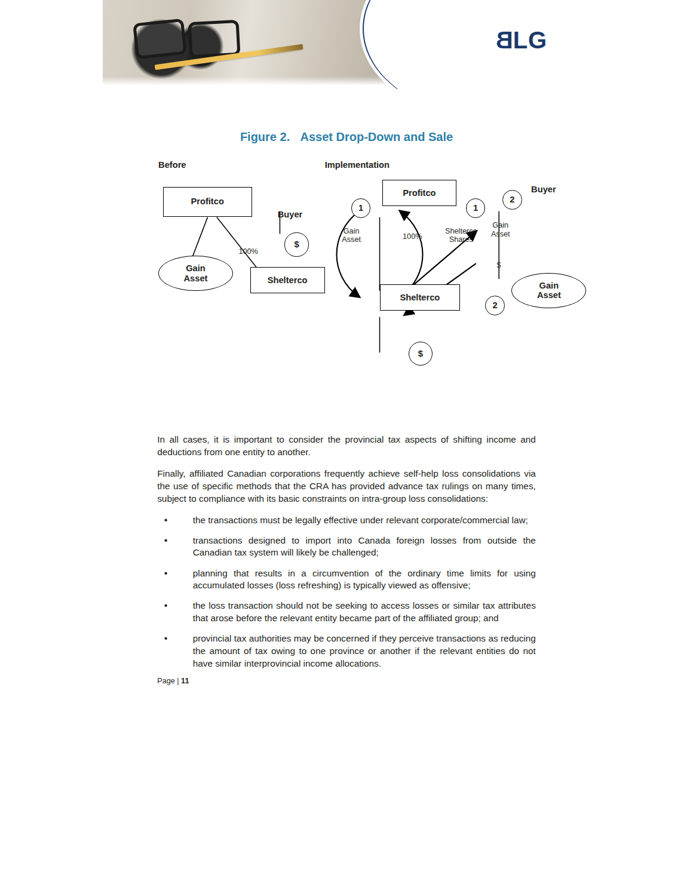BLG
Figure 2. Asset Drop-Down and Sale
Before
Implementation
Profitco
Gain
Asset
Shelterco
$
Buyer
100%
Profitco
Shelterco
$
1
1
2
2
Buyer
Gain
Asset
Gain
Asset
Shelterco
Shares
100%
Gain
Asset
$
In all cases, it is important to consider the provincial tax aspects of shifting income and deductions from one entity to another.
Finally, affiliated Canadian corporations frequently achieve self-help loss consolidations via the use of specific methods that the CRA has provided advance tax rulings on many times, subject to compliance with its basic constraints on intra-group loss consolidations:
the transactions must be legally effective under relevant corporate/commercial law;
transactions designed to import into Canada foreign losses from outside the Canadian tax system will likely be challenged;
planning that results in a circumvention of the ordinary time limits for using accumulated losses (loss refreshing) is typically viewed as offensive;
the loss transaction should not be seeking to access losses or similar tax attributes that arose before the relevant entity became part of the affiliated group; and
provincial tax authorities may be concerned if they perceive transactions as reducing the amount of tax owing to one province or another if the relevant entities do not have similar interprovincial income allocations.
Page | 11